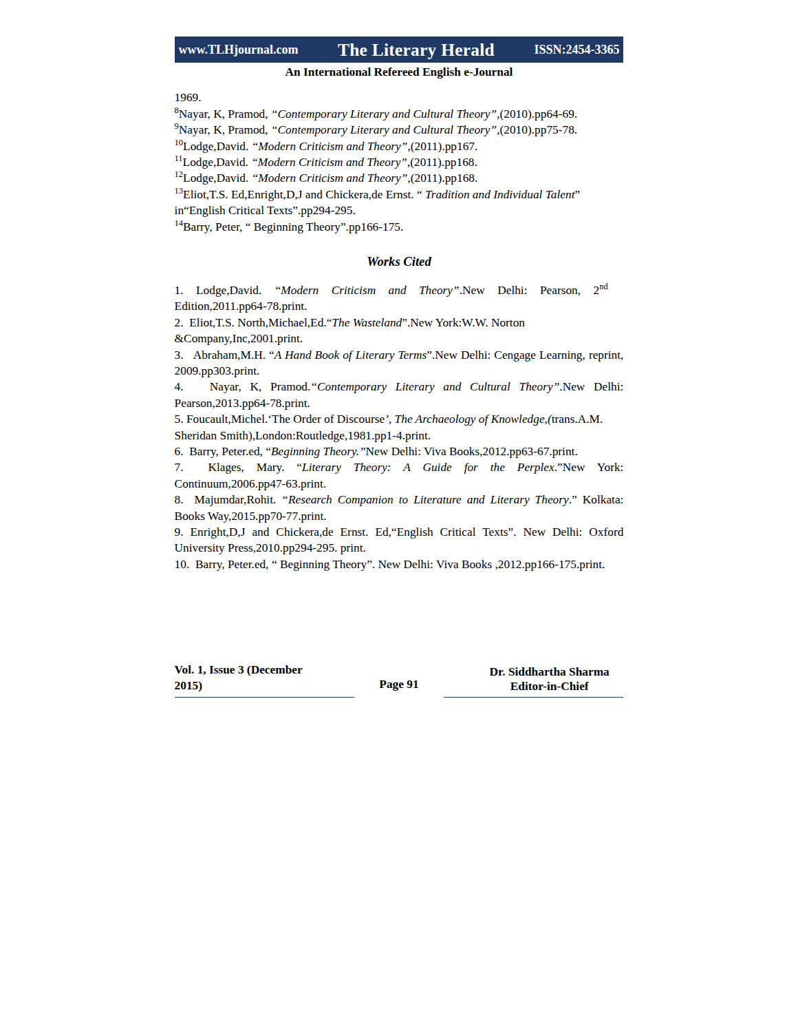www.TLHjournal.com The Literary Herald ISSN:2454-3365
An International Refereed English e-Journal
1969.
8Nayar, K, Pramod, “Contemporary Literary and Cultural Theory”,(2010).pp64-69.
9Nayar, K, Pramod, “Contemporary Literary and Cultural Theory”,(2010).pp75-78.
10Lodge,David. “Modern Criticism and Theory”,(2011).pp167.
11Lodge,David. “Modern Criticism and Theory”,(2011).pp168.
12Lodge,David. “Modern Criticism and Theory”,(2011).pp168.
13Eliot,T.S. Ed,Enright,D,J and Chickera,de Ernst. “ Tradition and Individual Talent” in“English Critical Texts”.pp294-295.
14Barry, Peter, “ Beginning Theory”.pp166-175.
Works Cited
1. Lodge,David. “Modern Criticism and Theory”.New Delhi: Pearson, 2nd Edition,2011.pp64-78.print.
2. Eliot,T.S. North,Michael,Ed.“The Wasteland”.New York:W.W. Norton
&Company,Inc,2001.print.
3. Abraham,M.H. “A Hand Book of Literary Terms”.New Delhi: Cengage Learning, reprint, 2009.pp303.print.
4. Nayar, K, Pramod.“Contemporary Literary and Cultural Theory”.New Delhi: Pearson,2013.pp64-78.print.
5. Foucault,Michel.‘The Order of Discourse’, The Archaeology of Knowledge,(trans.A.M.
Sheridan Smith),London:Routledge,1981.pp1-4.print.
6. Barry, Peter.ed, “Beginning Theory.”New Delhi: Viva Books,2012.pp63-67.print.
7. Klages, Mary. “Literary Theory: A Guide for the Perplex.”New York: Continuum,2006.pp47-63.print.
8. Majumdar,Rohit. “Research Companion to Literature and Literary Theory.” Kolkata: Books Way,2015.pp70-77.print.
9. Enright,D,J and Chickera,de Ernst. Ed,“English Critical Texts”. New Delhi: Oxford University Press,2010.pp294-295. print.
10. Barry, Peter.ed, “ Beginning Theory”. New Delhi: Viva Books ,2012.pp166-175.print.
Vol. 1, Issue 3 (December 2015)
Page 91
Dr. Siddhartha Sharma
Editor-in-Chief